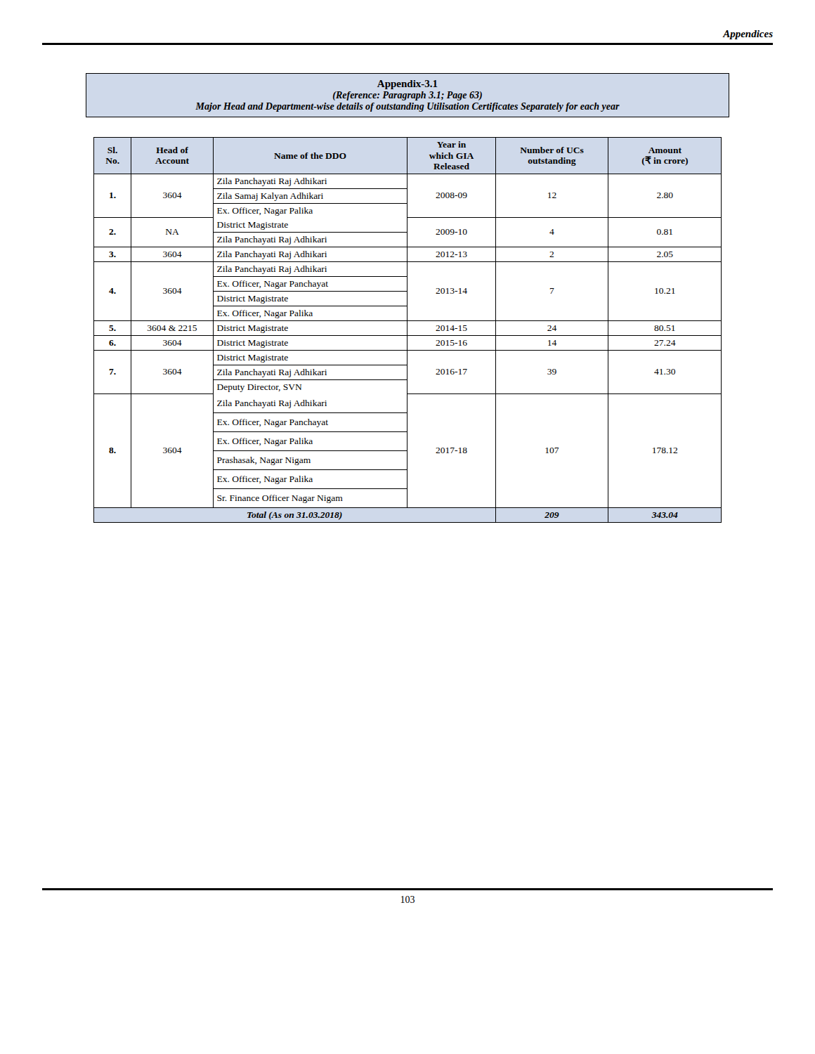Appendices
Appendix-3.1
(Reference: Paragraph 3.1; Page 63)
Major Head and Department-wise details of outstanding Utilisation Certificates Separately for each year
| Sl. No. | Head of Account | Name of the DDO | Year in which GIA Released | Number of UCs outstanding | Amount ( ₹ in crore) |
| --- | --- | --- | --- | --- | --- |
| 1. | 3604 | / Zila Panchayati Raj Adhikari / / Zila Samaj Kalyan Adhikari / / Ex. Officer, Nagar Palika / | 2008-09 | 12 | 2.80 |
| 2. | NA | / District Magistrate / / Zila Panchayati Raj Adhikari / | 2009-10 | 4 | 0.81 |
| 3. | 3604 | Zila Panchayati Raj Adhikari | 2012-13 | 2 | 2.05 |
| 4. | 3604 | / Zila Panchayati Raj Adhikari / / Ex. Officer, Nagar Panchayat / / District Magistrate / / Ex. Officer, Nagar Palika / | 2013-14 | 7 | 10.21 |
| 5. | 3604 & 2215 | District Magistrate | 2014-15 | 24 | 80.51 |
| 6. | 3604 | District Magistrate | 2015-16 | 14 | 27.24 |
| 7. | 3604 | / District Magistrate / / Zila Panchayati Raj Adhikari / / Deputy Director, SVN / | 2016-17 | 39 | 41.30 |
| 8. | 3604 | / Zila Panchayati Raj Adhikari / / Ex. Officer, Nagar Panchayat / / Ex. Officer, Nagar Palika / / Prashasak, Nagar Nigam / / Ex. Officer, Nagar Palika / / Sr. Finance Officer Nagar Nigam / | 2017-18 | 107 | 178.12 |
| Total (As on 31.03.2018) | 209 | 343.04 |
103